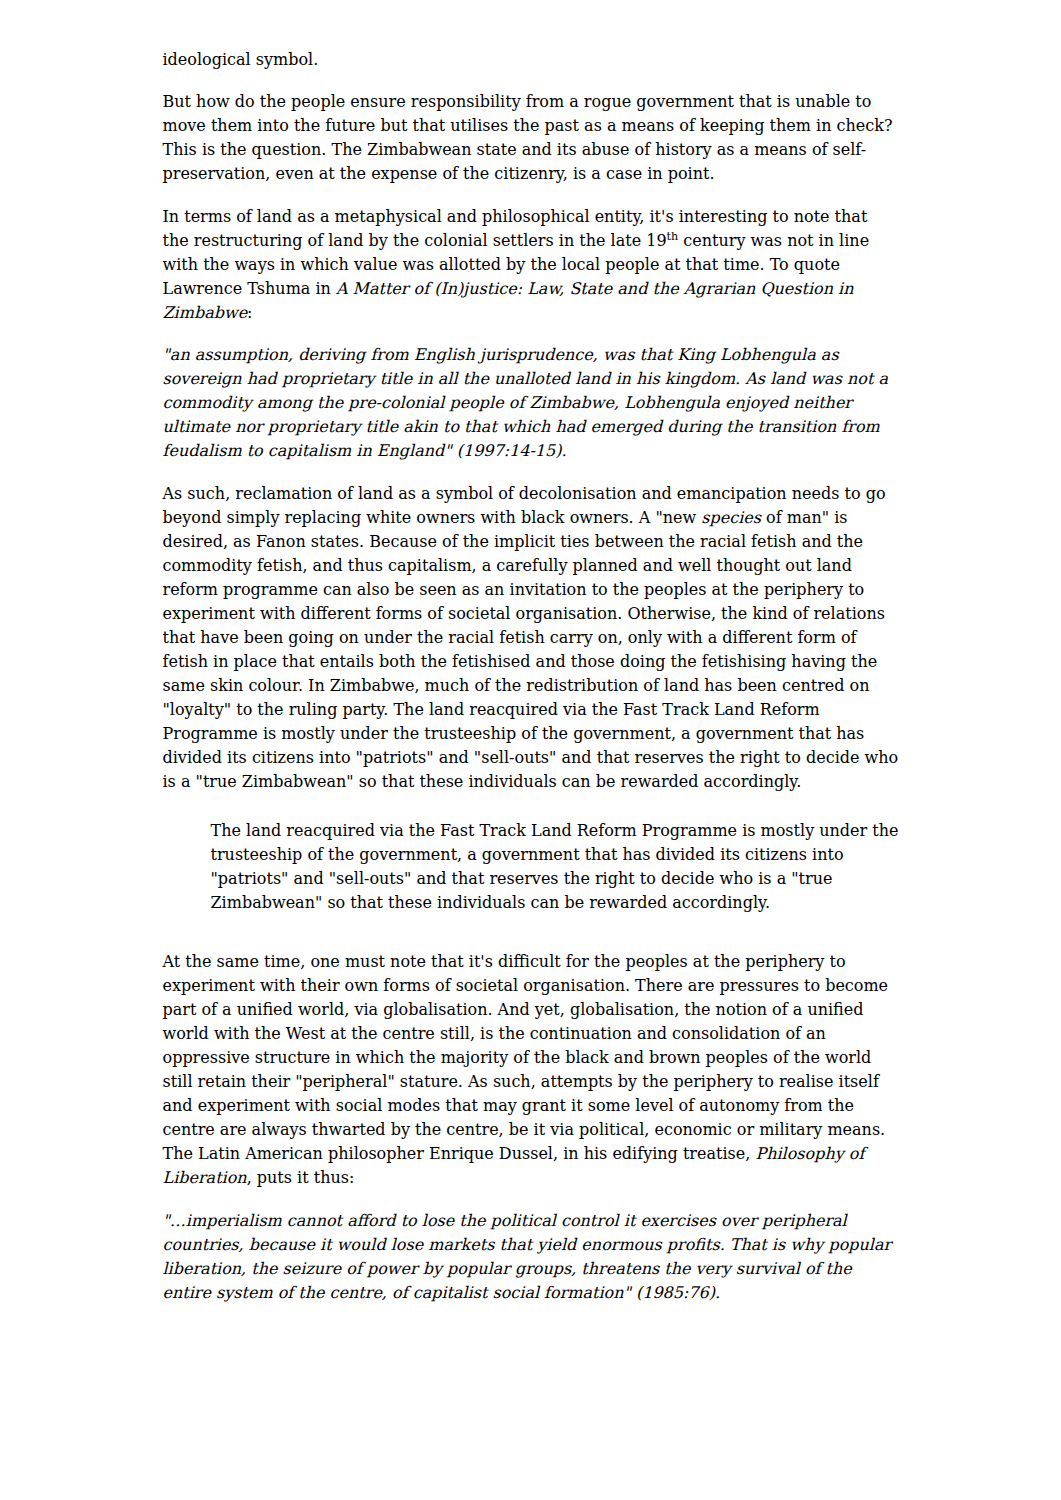ideological symbol.
But how do the people ensure responsibility from a rogue government that is unable to move them into the future but that utilises the past as a means of keeping them in check? This is the question. The Zimbabwean state and its abuse of history as a means of self-preservation, even at the expense of the citizenry, is a case in point.
In terms of land as a metaphysical and philosophical entity, it's interesting to note that the restructuring of land by the colonial settlers in the late 19th century was not in line with the ways in which value was allotted by the local people at that time. To quote Lawrence Tshuma in A Matter of (In)justice: Law, State and the Agrarian Question in Zimbabwe:
"an assumption, deriving from English jurisprudence, was that King Lobhengula as sovereign had proprietary title in all the unalloted land in his kingdom. As land was not a commodity among the pre-colonial people of Zimbabwe, Lobhengula enjoyed neither ultimate nor proprietary title akin to that which had emerged during the transition from feudalism to capitalism in England" (1997:14-15).
As such, reclamation of land as a symbol of decolonisation and emancipation needs to go beyond simply replacing white owners with black owners. A "new species of man" is desired, as Fanon states. Because of the implicit ties between the racial fetish and the commodity fetish, and thus capitalism, a carefully planned and well thought out land reform programme can also be seen as an invitation to the peoples at the periphery to experiment with different forms of societal organisation. Otherwise, the kind of relations that have been going on under the racial fetish carry on, only with a different form of fetish in place that entails both the fetishised and those doing the fetishising having the same skin colour. In Zimbabwe, much of the redistribution of land has been centred on "loyalty" to the ruling party. The land reacquired via the Fast Track Land Reform Programme is mostly under the trusteeship of the government, a government that has divided its citizens into "patriots" and "sell-outs" and that reserves the right to decide who is a "true Zimbabwean" so that these individuals can be rewarded accordingly.
The land reacquired via the Fast Track Land Reform Programme is mostly under the trusteeship of the government, a government that has divided its citizens into "patriots" and "sell-outs" and that reserves the right to decide who is a "true Zimbabwean" so that these individuals can be rewarded accordingly.
At the same time, one must note that it's difficult for the peoples at the periphery to experiment with their own forms of societal organisation. There are pressures to become part of a unified world, via globalisation. And yet, globalisation, the notion of a unified world with the West at the centre still, is the continuation and consolidation of an oppressive structure in which the majority of the black and brown peoples of the world still retain their "peripheral" stature. As such, attempts by the periphery to realise itself and experiment with social modes that may grant it some level of autonomy from the centre are always thwarted by the centre, be it via political, economic or military means. The Latin American philosopher Enrique Dussel, in his edifying treatise, Philosophy of Liberation, puts it thus:
"…imperialism cannot afford to lose the political control it exercises over peripheral countries, because it would lose markets that yield enormous profits. That is why popular liberation, the seizure of power by popular groups, threatens the very survival of the entire system of the centre, of capitalist social formation" (1985:76).